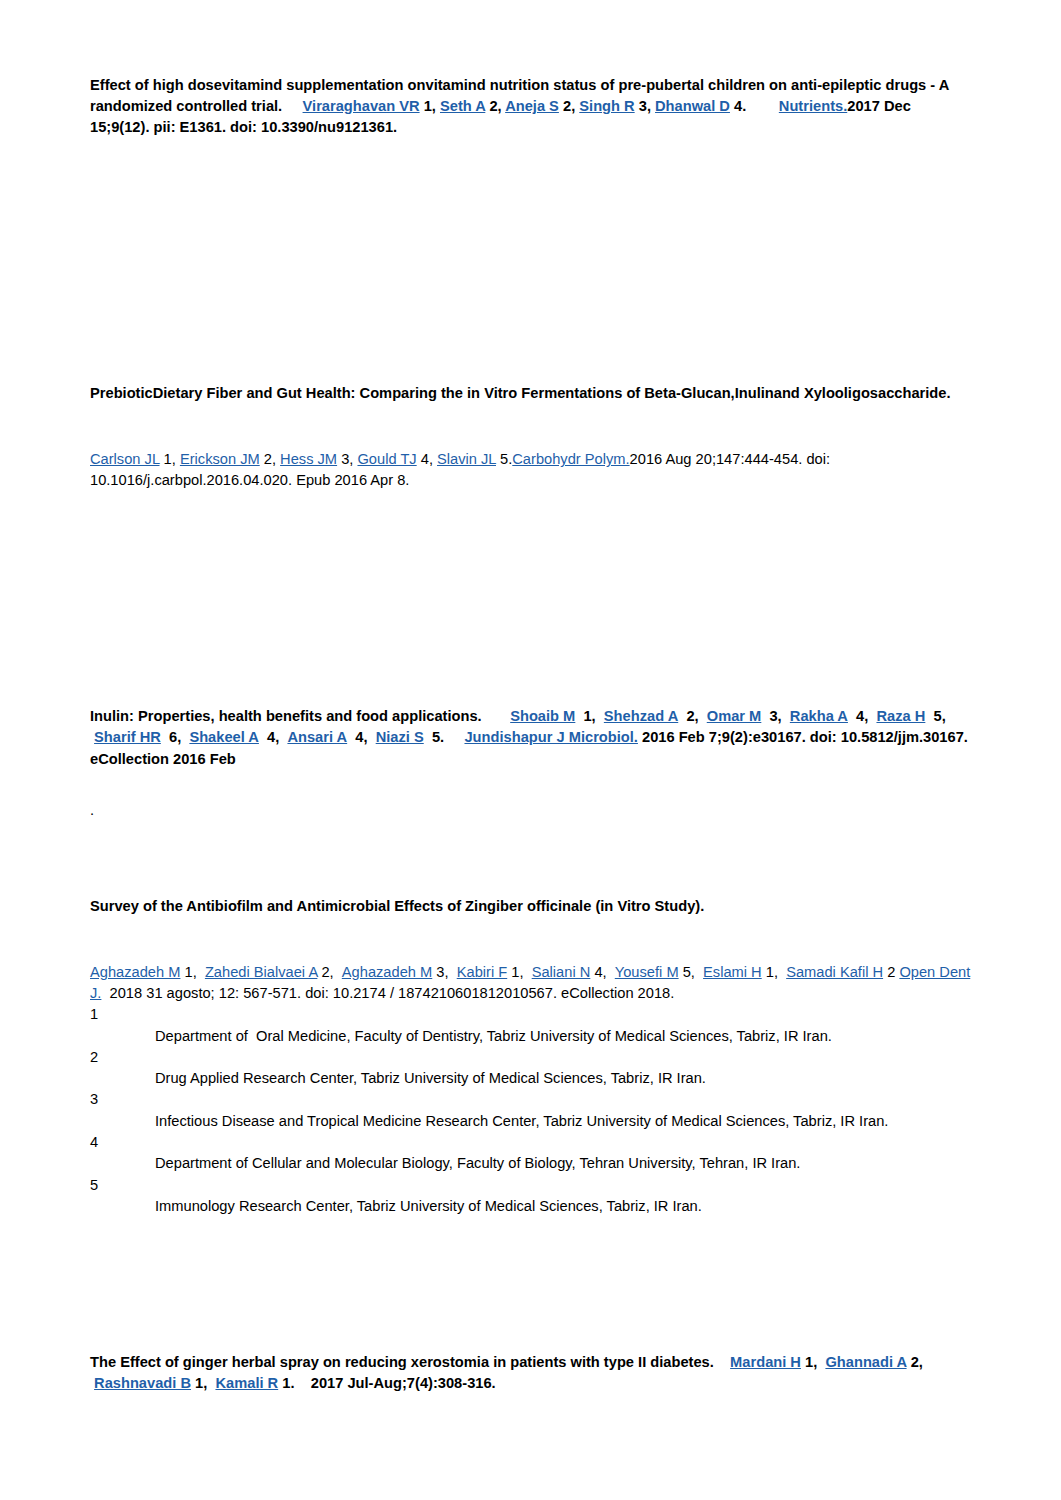Effect of high dosevitamind supplementation onvitamind nutrition status of pre-pubertal children on anti-epileptic drugs - A randomized controlled trial. Viraraghavan VR 1, Seth A 2, Aneja S 2, Singh R 3, Dhanwal D 4. Nutrients. 2017 Dec 15;9(12). pii: E1361. doi: 10.3390/nu9121361.
PrebioticDietary Fiber and Gut Health: Comparing the in Vitro Fermentations of Beta-Glucan,Inulinand Xylooligosaccharide.
Carlson JL 1, Erickson JM 2, Hess JM 3, Gould TJ 4, Slavin JL 5.Carbohydr Polym. 2016 Aug 20;147:444-454. doi: 10.1016/j.carbpol.2016.04.020. Epub 2016 Apr 8.
Inulin: Properties, health benefits and food applications. Shoaib M 1, Shehzad A 2, Omar M 3, Rakha A 4, Raza H 5, Sharif HR 6, Shakeel A 4, Ansari A 4, Niazi S 5. Jundishapur J Microbiol. 2016 Feb 7;9(2):e30167. doi: 10.5812/jjm.30167. eCollection 2016 Feb
.
Survey of the Antibiofilm and Antimicrobial Effects of Zingiber officinale (in Vitro Study).
Aghazadeh M 1, Zahedi Bialvaei A 2, Aghazadeh M 3, Kabiri F 1, Saliani N 4, Yousefi M 5, Eslami H 1, Samadi Kafil H 2 Open Dent J. 2018 31 agosto; 12: 567-571. doi: 10.2174 / 1874210601812010567. eCollection 2018.
1 Department of Oral Medicine, Faculty of Dentistry, Tabriz University of Medical Sciences, Tabriz, IR Iran.
2 Drug Applied Research Center, Tabriz University of Medical Sciences, Tabriz, IR Iran.
3 Infectious Disease and Tropical Medicine Research Center, Tabriz University of Medical Sciences, Tabriz, IR Iran.
4 Department of Cellular and Molecular Biology, Faculty of Biology, Tehran University, Tehran, IR Iran.
5 Immunology Research Center, Tabriz University of Medical Sciences, Tabriz, IR Iran.
The Effect of ginger herbal spray on reducing xerostomia in patients with type II diabetes. Mardani H 1, Ghannadi A 2, Rashnavadi B 1, Kamali R 1. 2017 Jul-Aug;7(4):308-316.